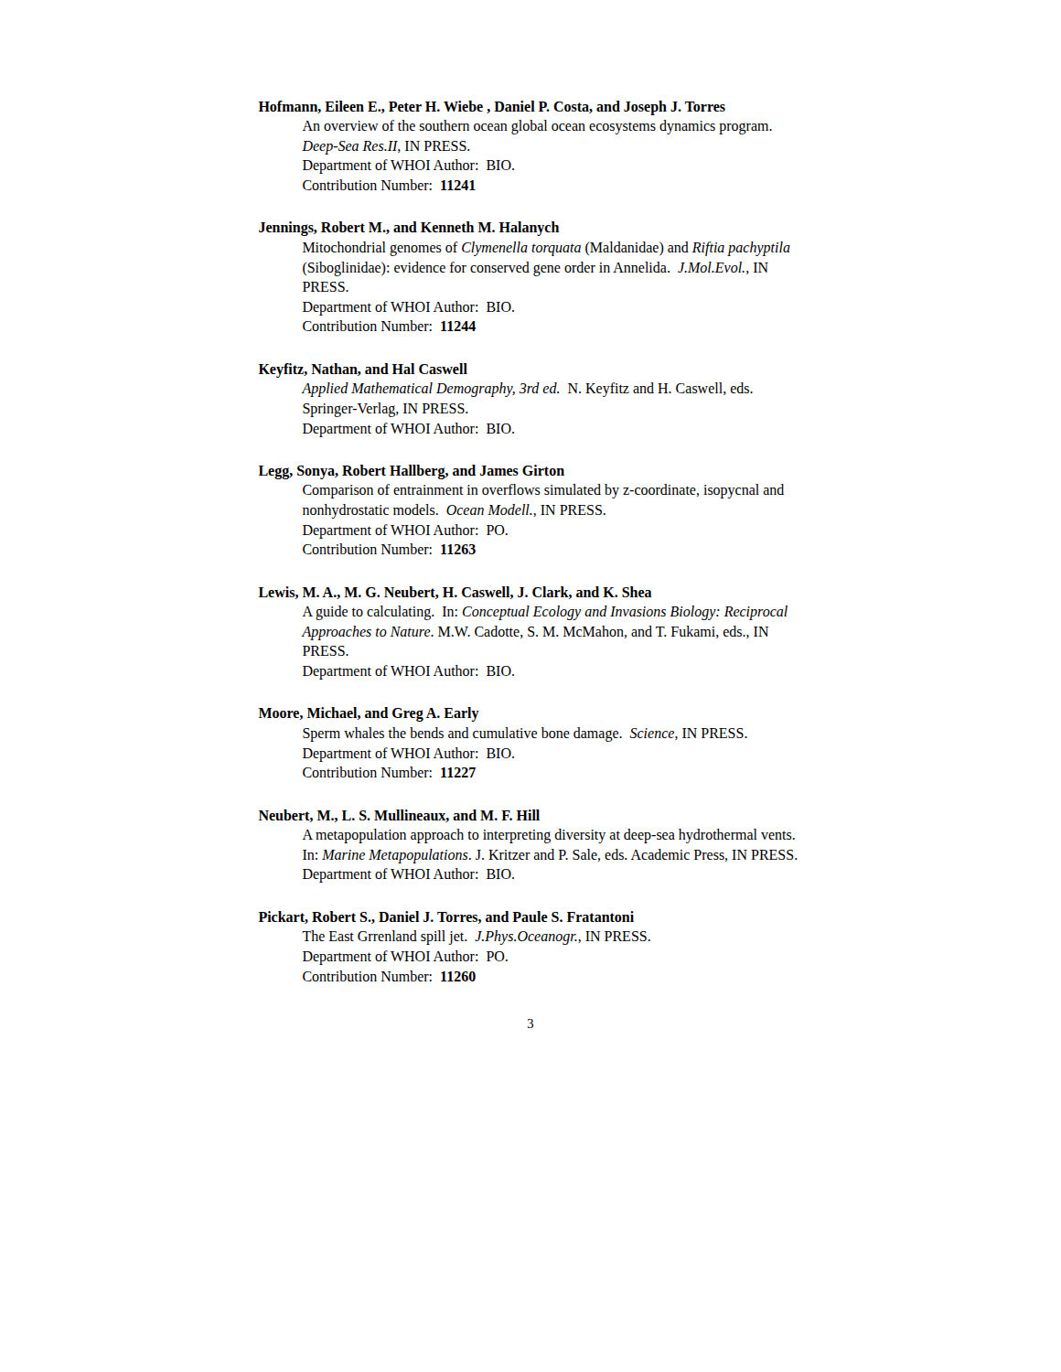Hofmann, Eileen E., Peter H. Wiebe , Daniel P. Costa, and Joseph J. Torres
An overview of the southern ocean global ocean ecosystems dynamics program. Deep-Sea Res.II, IN PRESS.
Department of WHOI Author: BIO.
Contribution Number: 11241
Jennings, Robert M., and Kenneth M. Halanych
Mitochondrial genomes of Clymenella torquata (Maldanidae) and Riftia pachyptila (Siboglinidae): evidence for conserved gene order in Annelida. J.Mol.Evol., IN PRESS.
Department of WHOI Author: BIO.
Contribution Number: 11244
Keyfitz, Nathan, and Hal Caswell
Applied Mathematical Demography, 3rd ed. N. Keyfitz and H. Caswell, eds. Springer-Verlag, IN PRESS.
Department of WHOI Author: BIO.
Legg, Sonya, Robert Hallberg, and James Girton
Comparison of entrainment in overflows simulated by z-coordinate, isopycnal and nonhydrostatic models. Ocean Modell., IN PRESS.
Department of WHOI Author: PO.
Contribution Number: 11263
Lewis, M. A., M. G. Neubert, H. Caswell, J. Clark, and K. Shea
A guide to calculating. In: Conceptual Ecology and Invasions Biology: Reciprocal Approaches to Nature. M.W. Cadotte, S. M. McMahon, and T. Fukami, eds., IN PRESS.
Department of WHOI Author: BIO.
Moore, Michael, and Greg A. Early
Sperm whales the bends and cumulative bone damage. Science, IN PRESS.
Department of WHOI Author: BIO.
Contribution Number: 11227
Neubert, M., L. S. Mullineaux, and M. F. Hill
A metapopulation approach to interpreting diversity at deep-sea hydrothermal vents. In: Marine Metapopulations. J. Kritzer and P. Sale, eds. Academic Press, IN PRESS.
Department of WHOI Author: BIO.
Pickart, Robert S., Daniel J. Torres, and Paule S. Fratantoni
The East Grrenland spill jet. J.Phys.Oceanogr., IN PRESS.
Department of WHOI Author: PO.
Contribution Number: 11260
3